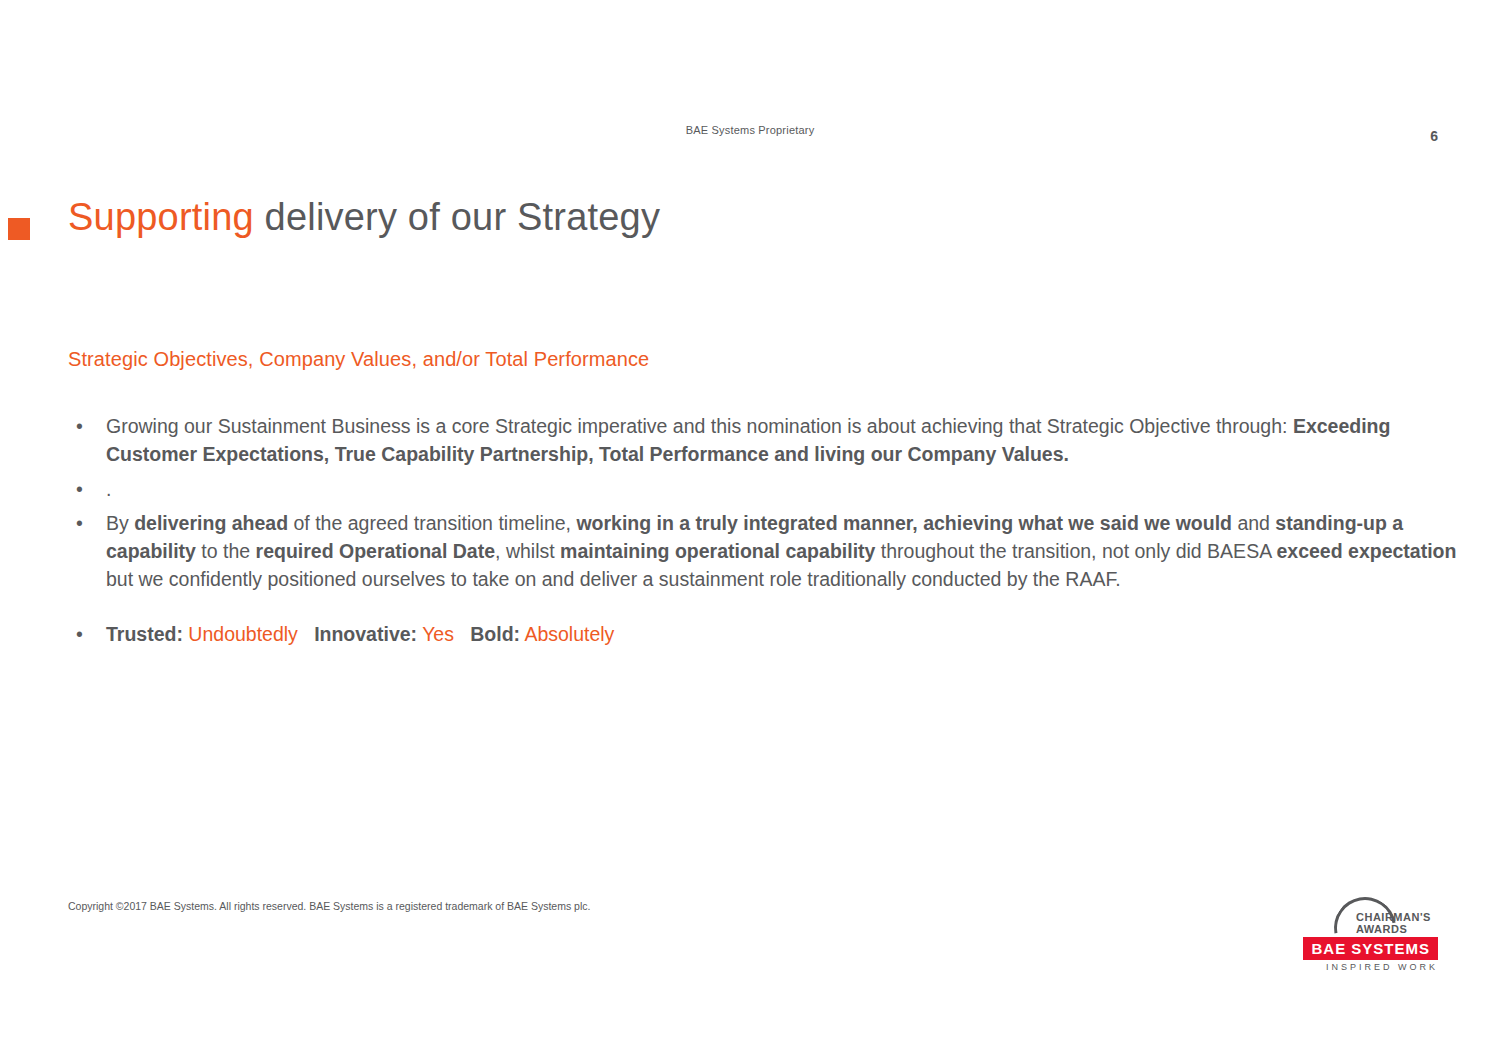BAE Systems Proprietary
6
Supporting delivery of our Strategy
Strategic Objectives, Company Values, and/or Total Performance
Growing our Sustainment Business is a core Strategic imperative and this nomination is about achieving that Strategic Objective through: Exceeding Customer Expectations, True Capability Partnership, Total Performance and living our Company Values.
.
By delivering ahead of the agreed transition timeline, working in a truly integrated manner, achieving what we said we would and standing-up a capability to the required Operational Date, whilst maintaining operational capability throughout the transition, not only did BAESA exceed expectation but we confidently positioned ourselves to take on and deliver a sustainment role traditionally conducted by the RAAF.
Trusted: Undoubtedly Innovative: Yes Bold: Absolutely
Copyright ©2017 BAE Systems. All rights reserved. BAE Systems is a registered trademark of BAE Systems plc.
CHAIRMAN'S
AWARDS BAE SYSTEMS INSPIRED WORK